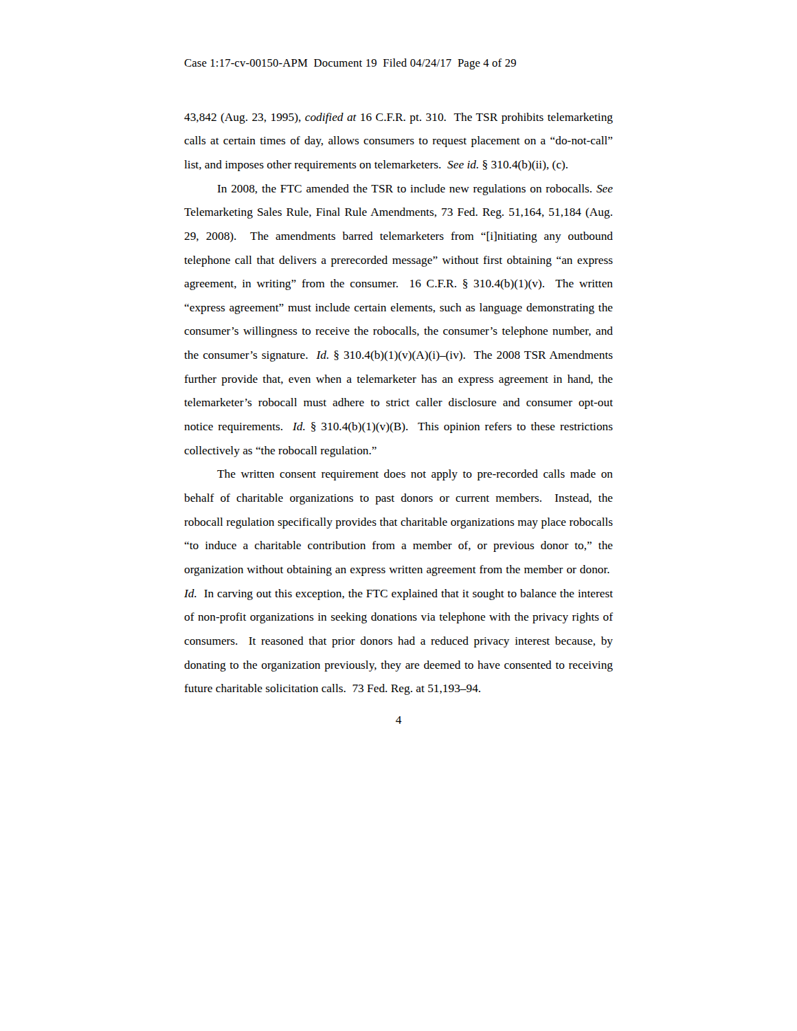Case 1:17-cv-00150-APM Document 19 Filed 04/24/17 Page 4 of 29
43,842 (Aug. 23, 1995), codified at 16 C.F.R. pt. 310. The TSR prohibits telemarketing calls at certain times of day, allows consumers to request placement on a “do-not-call” list, and imposes other requirements on telemarketers. See id. § 310.4(b)(ii), (c).
In 2008, the FTC amended the TSR to include new regulations on robocalls. See Telemarketing Sales Rule, Final Rule Amendments, 73 Fed. Reg. 51,164, 51,184 (Aug. 29, 2008). The amendments barred telemarketers from “[i]nitiating any outbound telephone call that delivers a prerecorded message” without first obtaining “an express agreement, in writing” from the consumer. 16 C.F.R. § 310.4(b)(1)(v). The written “express agreement” must include certain elements, such as language demonstrating the consumer’s willingness to receive the robocalls, the consumer’s telephone number, and the consumer’s signature. Id. § 310.4(b)(1)(v)(A)(i)–(iv). The 2008 TSR Amendments further provide that, even when a telemarketer has an express agreement in hand, the telemarketer’s robocall must adhere to strict caller disclosure and consumer opt-out notice requirements. Id. § 310.4(b)(1)(v)(B). This opinion refers to these restrictions collectively as “the robocall regulation.”
The written consent requirement does not apply to pre-recorded calls made on behalf of charitable organizations to past donors or current members. Instead, the robocall regulation specifically provides that charitable organizations may place robocalls “to induce a charitable contribution from a member of, or previous donor to,” the organization without obtaining an express written agreement from the member or donor. Id. In carving out this exception, the FTC explained that it sought to balance the interest of non-profit organizations in seeking donations via telephone with the privacy rights of consumers. It reasoned that prior donors had a reduced privacy interest because, by donating to the organization previously, they are deemed to have consented to receiving future charitable solicitation calls. 73 Fed. Reg. at 51,193–94.
4